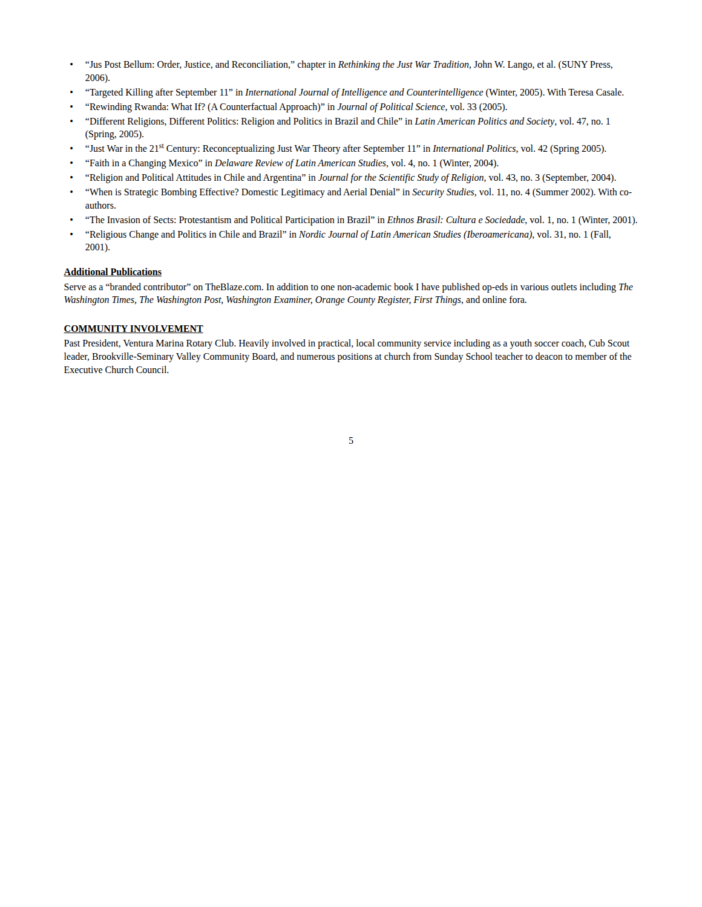“Jus Post Bellum: Order, Justice, and Reconciliation,” chapter in Rethinking the Just War Tradition, John W. Lango, et al. (SUNY Press, 2006).
“Targeted Killing after September 11” in International Journal of Intelligence and Counterintelligence (Winter, 2005). With Teresa Casale.
“Rewinding Rwanda: What If? (A Counterfactual Approach)” in Journal of Political Science, vol. 33 (2005).
“Different Religions, Different Politics: Religion and Politics in Brazil and Chile” in Latin American Politics and Society, vol. 47, no. 1 (Spring, 2005).
“Just War in the 21st Century: Reconceptualizing Just War Theory after September 11” in International Politics, vol. 42 (Spring 2005).
“Faith in a Changing Mexico” in Delaware Review of Latin American Studies, vol. 4, no. 1 (Winter, 2004).
“Religion and Political Attitudes in Chile and Argentina” in Journal for the Scientific Study of Religion, vol. 43, no. 3 (September, 2004).
“When is Strategic Bombing Effective? Domestic Legitimacy and Aerial Denial” in Security Studies, vol. 11, no. 4 (Summer 2002). With co-authors.
“The Invasion of Sects: Protestantism and Political Participation in Brazil” in Ethnos Brasil: Cultura e Sociedade, vol. 1, no. 1 (Winter, 2001).
“Religious Change and Politics in Chile and Brazil” in Nordic Journal of Latin American Studies (Iberoamericana), vol. 31, no. 1 (Fall, 2001).
Additional Publications
Serve as a “branded contributor” on TheBlaze.com. In addition to one non-academic book I have published op-eds in various outlets including The Washington Times, The Washington Post, Washington Examiner, Orange County Register, First Things, and online fora.
Community Involvement
Past President, Ventura Marina Rotary Club. Heavily involved in practical, local community service including as a youth soccer coach, Cub Scout leader, Brookville-Seminary Valley Community Board, and numerous positions at church from Sunday School teacher to deacon to member of the Executive Church Council.
5